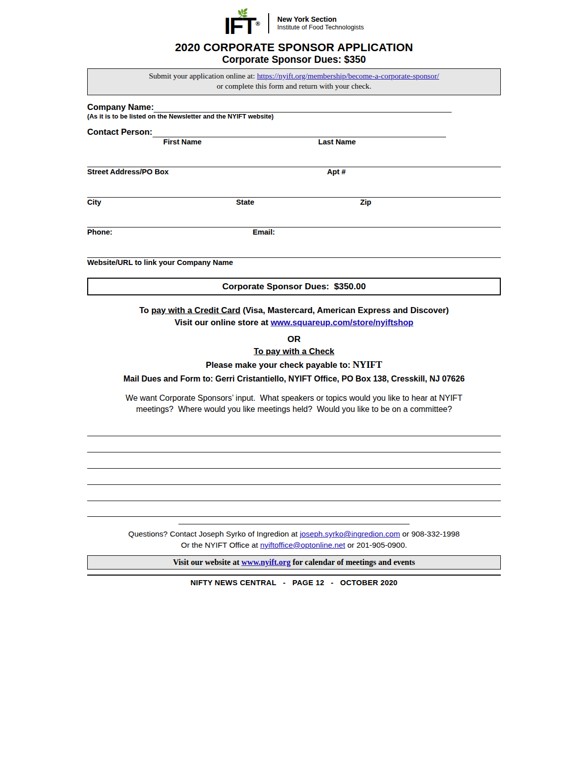🌿 IFT®
New York Section
Institute of Food Technologists
2020 CORPORATE SPONSOR APPLICATION
Corporate Sponsor Dues: $350
Submit your application online at: https://nyift.org/membership/become-a-corporate-sponsor/
or complete this form and return with your check.
Company Name:
(As it is to be listed on the Newsletter and the NYIFT website)
Contact Person:
First Name Last Name
Street Address/PO Box Apt #
City State Zip
Phone: Email:
Website/URL to link your Company Name
Corporate Sponsor Dues: $350.00
To pay with a Credit Card (Visa, Mastercard, American Express and Discover)
Visit our online store at www.squareup.com/store/nyiftshop
OR
To pay with a Check
Please make your check payable to: NYIFT
Mail Dues and Form to: Gerri Cristantiello, NYIFT Office, PO Box 138, Cresskill, NJ 07626
We want Corporate Sponsors’ input. What speakers or topics would you like to hear at NYIFT
meetings? Where would you like meetings held? Would you like to be on a committee?
Questions? Contact Joseph Syrko of Ingredion at joseph.syrko@ingredion.com or 908-332-1998
Or the NYIFT Office at nyiftoffice@optonline.net or 201-905-0900.
Visit our website at www.nyift.org for calendar of meetings and events
NIFTY NEWS CENTRAL - PAGE 12 - OCTOBER 2020